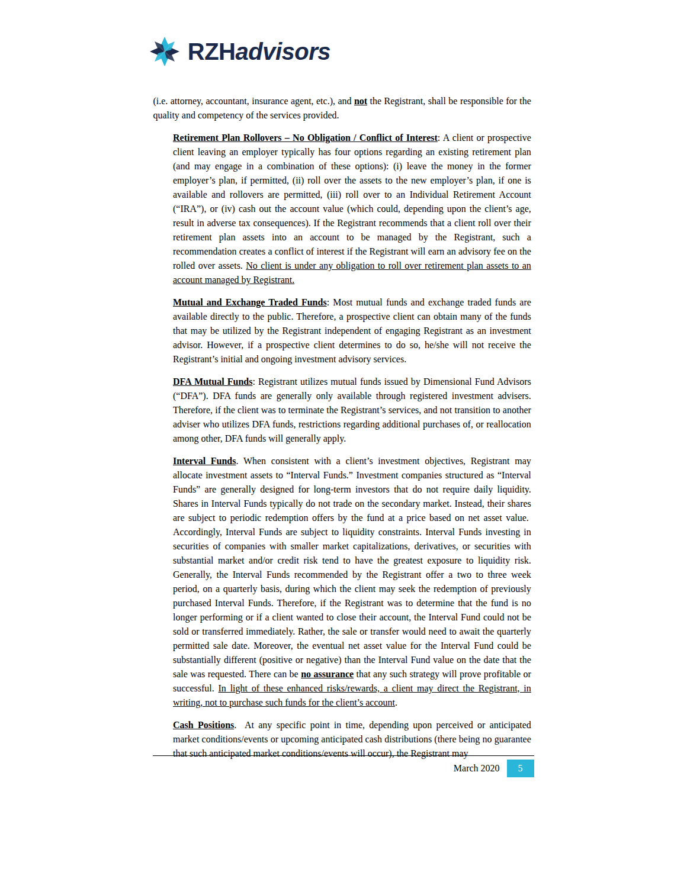RZHadvisors
(i.e. attorney, accountant, insurance agent, etc.), and not the Registrant, shall be responsible for the quality and competency of the services provided.
Retirement Plan Rollovers – No Obligation / Conflict of Interest: A client or prospective client leaving an employer typically has four options regarding an existing retirement plan (and may engage in a combination of these options): (i) leave the money in the former employer’s plan, if permitted, (ii) roll over the assets to the new employer’s plan, if one is available and rollovers are permitted, (iii) roll over to an Individual Retirement Account (“IRA”), or (iv) cash out the account value (which could, depending upon the client’s age, result in adverse tax consequences). If the Registrant recommends that a client roll over their retirement plan assets into an account to be managed by the Registrant, such a recommendation creates a conflict of interest if the Registrant will earn an advisory fee on the rolled over assets. No client is under any obligation to roll over retirement plan assets to an account managed by Registrant.
Mutual and Exchange Traded Funds: Most mutual funds and exchange traded funds are available directly to the public. Therefore, a prospective client can obtain many of the funds that may be utilized by the Registrant independent of engaging Registrant as an investment advisor. However, if a prospective client determines to do so, he/she will not receive the Registrant’s initial and ongoing investment advisory services.
DFA Mutual Funds: Registrant utilizes mutual funds issued by Dimensional Fund Advisors (“DFA”). DFA funds are generally only available through registered investment advisers. Therefore, if the client was to terminate the Registrant’s services, and not transition to another adviser who utilizes DFA funds, restrictions regarding additional purchases of, or reallocation among other, DFA funds will generally apply.
Interval Funds. When consistent with a client’s investment objectives, Registrant may allocate investment assets to “Interval Funds.” Investment companies structured as “Interval Funds” are generally designed for long-term investors that do not require daily liquidity. Shares in Interval Funds typically do not trade on the secondary market. Instead, their shares are subject to periodic redemption offers by the fund at a price based on net asset value. Accordingly, Interval Funds are subject to liquidity constraints. Interval Funds investing in securities of companies with smaller market capitalizations, derivatives, or securities with substantial market and/or credit risk tend to have the greatest exposure to liquidity risk. Generally, the Interval Funds recommended by the Registrant offer a two to three week period, on a quarterly basis, during which the client may seek the redemption of previously purchased Interval Funds. Therefore, if the Registrant was to determine that the fund is no longer performing or if a client wanted to close their account, the Interval Fund could not be sold or transferred immediately. Rather, the sale or transfer would need to await the quarterly permitted sale date. Moreover, the eventual net asset value for the Interval Fund could be substantially different (positive or negative) than the Interval Fund value on the date that the sale was requested. There can be no assurance that any such strategy will prove profitable or successful. In light of these enhanced risks/rewards, a client may direct the Registrant, in writing, not to purchase such funds for the client’s account.
Cash Positions. At any specific point in time, depending upon perceived or anticipated market conditions/events or upcoming anticipated cash distributions (there being no guarantee that such anticipated market conditions/events will occur), the Registrant may
March 2020 5